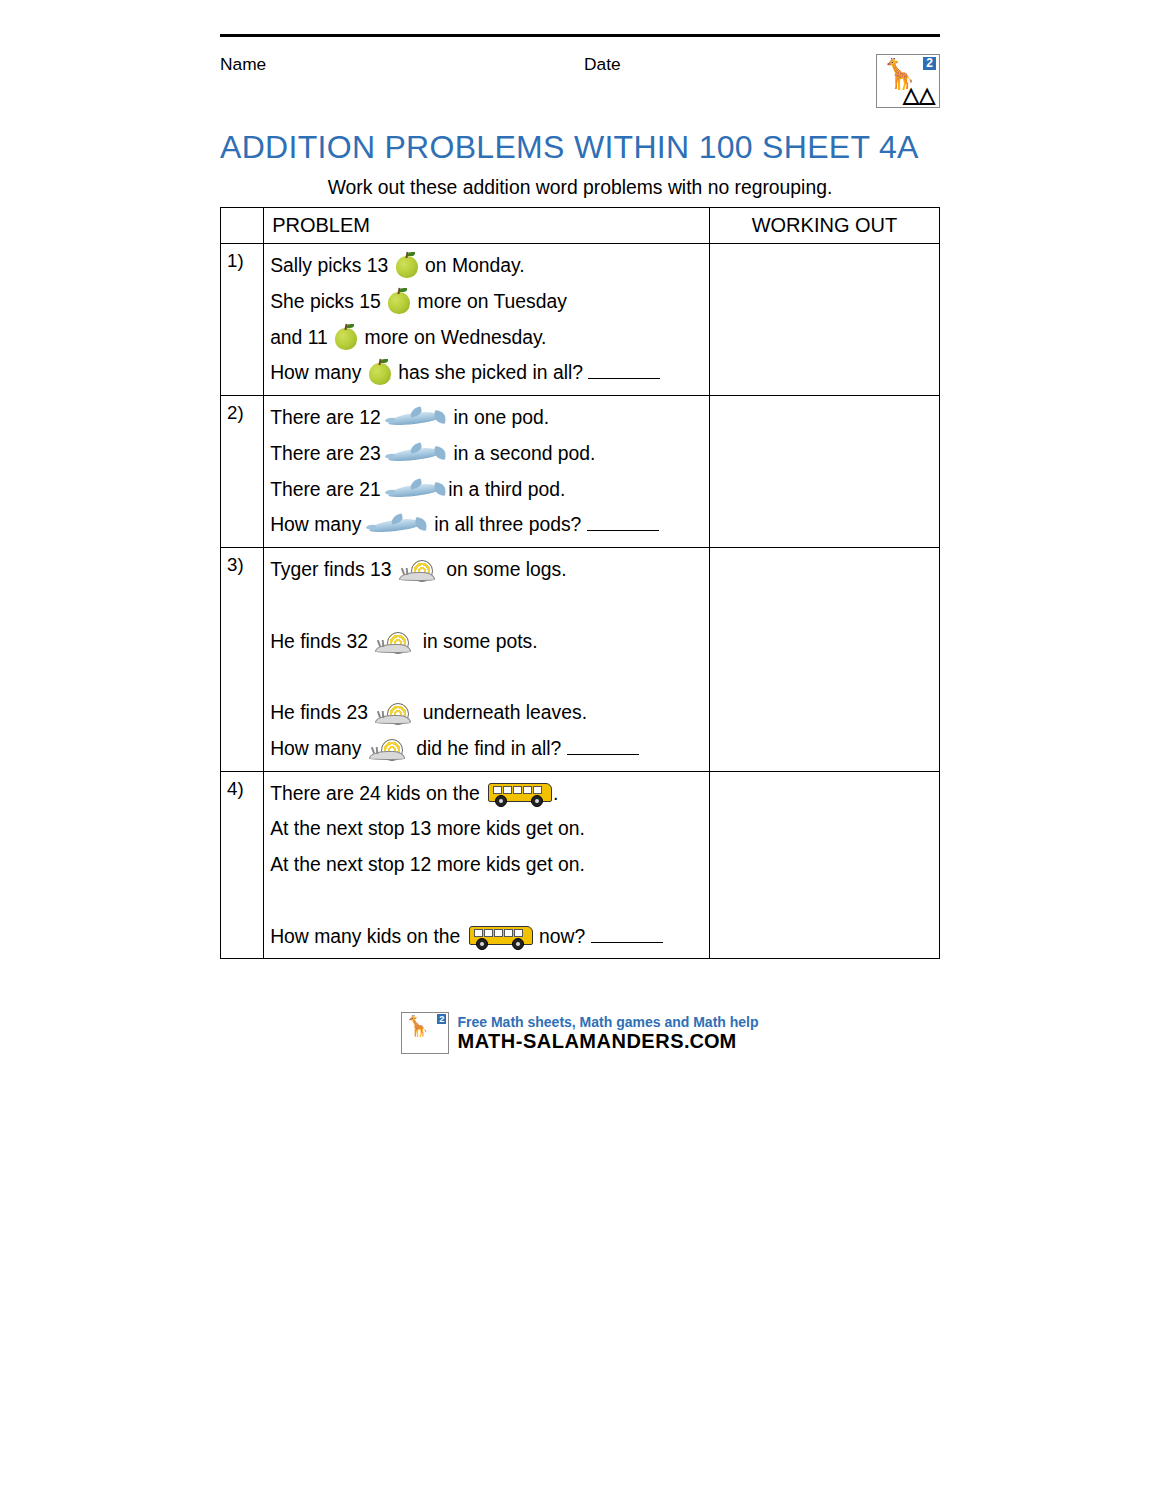Name
Date
2 🦒 △△
ADDITION PROBLEMS WITHIN 100 SHEET 4A
Work out these addition word problems with no regrouping.
| | PROBLEM | WORKING OUT |
| --- | --- | --- |
| 1) | Sally picks 13 on Monday. She picks 15 more on Tuesday and 11 more on Wednesday. How many has she picked in all? | |
| 2) | There are 12 in one pod. There are 23 in a second pod. There are 21 in a third pod. How many in all three pods? | |
| 3) | Tyger finds 13 on some logs. He finds 32 in some pots. He finds 23 underneath leaves. How many did he find in all? | |
| 4) | There are 24 kids on the . At the next stop 13 more kids get on. At the next stop 12 more kids get on. How many kids on the now? | |
2 🦒
Free Math sheets, Math games and Math help
MATH-SALAMANDERS.COM